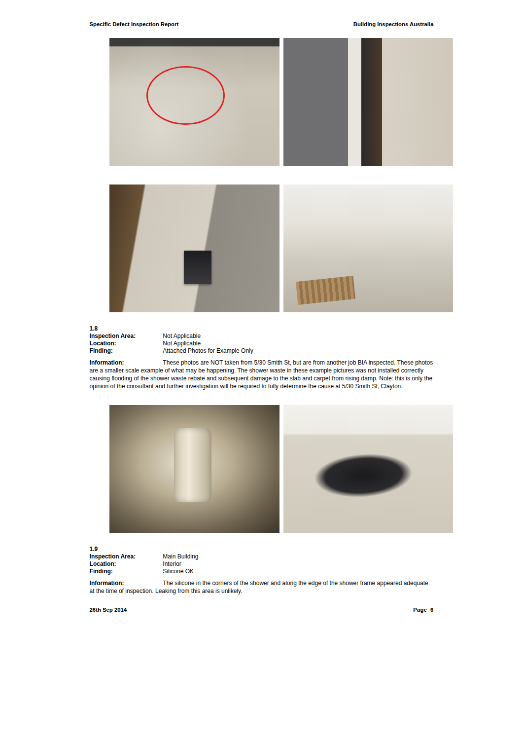Specific Defect Inspection Report Building Inspections Australia
1.8
| Inspection Area: | Not Applicable |
| Location: | Not Applicable |
| Finding: | Attached Photos for Example Only |
Information: These photos are NOT taken from 5/30 Smith St, but are from another job BIA inspected. These photos are a smaller scale example of what may be happening. The shower waste in these example pictures was not installed correctly causing flooding of the shower waste rebate and subsequent damage to the slab and carpet from rising damp. Note: this is only the opinion of the consultant and further investigation will be required to fully determine the cause at 5/30 Smith St, Clayton.
1.9
| Inspection Area: | Main Building |
| Location: | Interior |
| Finding: | Silicone OK |
Information: The silicone in the corners of the shower and along the edge of the shower frame appeared adequate at the time of inspection. Leaking from this area is unlikely.
26th Sep 2014 Page 6